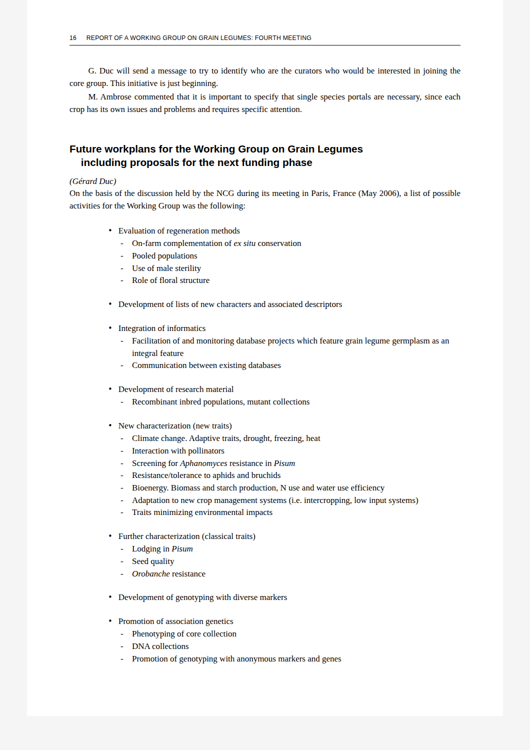16 REPORT OF A WORKING GROUP ON GRAIN LEGUMES: FOURTH MEETING
G. Duc will send a message to try to identify who are the curators who would be interested in joining the core group. This initiative is just beginning.
M. Ambrose commented that it is important to specify that single species portals are necessary, since each crop has its own issues and problems and requires specific attention.
Future workplans for the Working Group on Grain Legumes including proposals for the next funding phase
(Gérard Duc)
On the basis of the discussion held by the NCG during its meeting in Paris, France (May 2006), a list of possible activities for the Working Group was the following:
Evaluation of regeneration methods
On-farm complementation of ex situ conservation
Pooled populations
Use of male sterility
Role of floral structure
Development of lists of new characters and associated descriptors
Integration of informatics
Facilitation of and monitoring database projects which feature grain legume germplasm as an integral feature
Communication between existing databases
Development of research material
Recombinant inbred populations, mutant collections
New characterization (new traits)
Climate change. Adaptive traits, drought, freezing, heat
Interaction with pollinators
Screening for Aphanomyces resistance in Pisum
Resistance/tolerance to aphids and bruchids
Bioenergy. Biomass and starch production, N use and water use efficiency
Adaptation to new crop management systems (i.e. intercropping, low input systems)
Traits minimizing environmental impacts
Further characterization (classical traits)
Lodging in Pisum
Seed quality
Orobanche resistance
Development of genotyping with diverse markers
Promotion of association genetics
Phenotyping of core collection
DNA collections
Promotion of genotyping with anonymous markers and genes